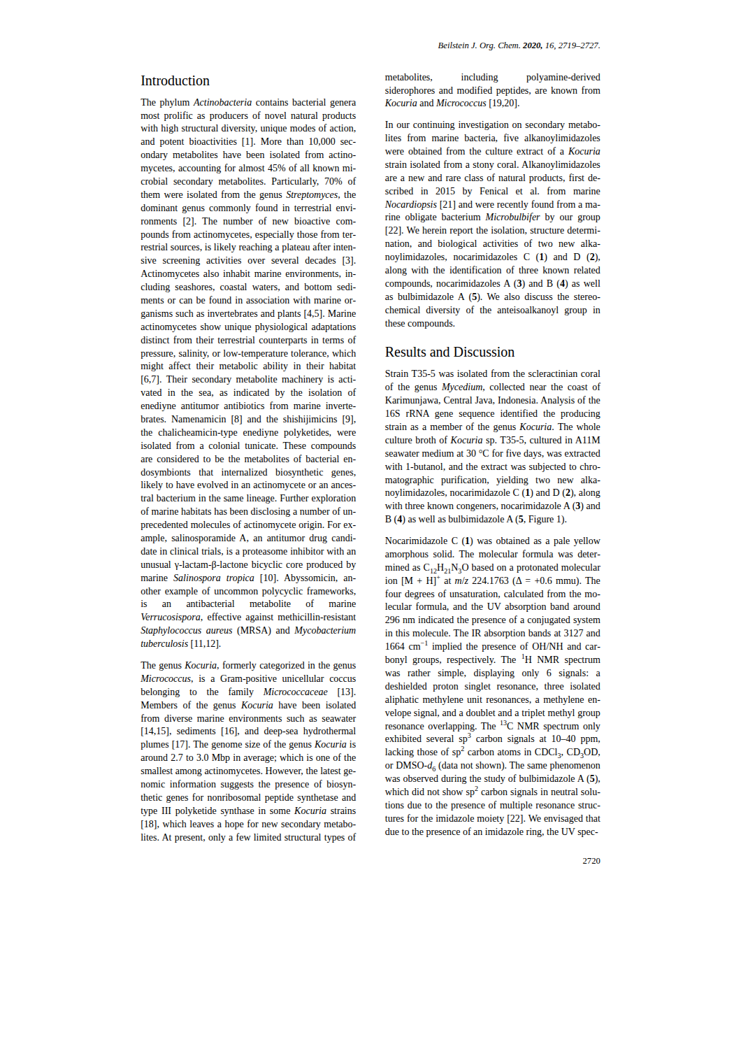Beilstein J. Org. Chem. 2020, 16, 2719–2727.
Introduction
The phylum Actinobacteria contains bacterial genera most prolific as producers of novel natural products with high structural diversity, unique modes of action, and potent bioactivities [1]. More than 10,000 secondary metabolites have been isolated from actinomycetes, accounting for almost 45% of all known microbial secondary metabolites. Particularly, 70% of them were isolated from the genus Streptomyces, the dominant genus commonly found in terrestrial environments [2]. The number of new bioactive compounds from actinomycetes, especially those from terrestrial sources, is likely reaching a plateau after intensive screening activities over several decades [3]. Actinomycetes also inhabit marine environments, including seashores, coastal waters, and bottom sediments or can be found in association with marine organisms such as invertebrates and plants [4,5]. Marine actinomycetes show unique physiological adaptations distinct from their terrestrial counterparts in terms of pressure, salinity, or low-temperature tolerance, which might affect their metabolic ability in their habitat [6,7]. Their secondary metabolite machinery is activated in the sea, as indicated by the isolation of enediyne antitumor antibiotics from marine invertebrates. Namenamicin [8] and the shishijimicins [9], the chalicheamicin-type enediyne polyketides, were isolated from a colonial tunicate. These compounds are considered to be the metabolites of bacterial endosymbionts that internalized biosynthetic genes, likely to have evolved in an actinomycete or an ancestral bacterium in the same lineage. Further exploration of marine habitats has been disclosing a number of unprecedented molecules of actinomycete origin. For example, salinosporamide A, an antitumor drug candidate in clinical trials, is a proteasome inhibitor with an unusual γ-lactam-β-lactone bicyclic core produced by marine Salinospora tropica [10]. Abyssomicin, another example of uncommon polycyclic frameworks, is an antibacterial metabolite of marine Verrucosispora, effective against methicillin-resistant Staphylococcus aureus (MRSA) and Mycobacterium tuberculosis [11,12].
The genus Kocuria, formerly categorized in the genus Micrococcus, is a Gram-positive unicellular coccus belonging to the family Micrococcaceae [13]. Members of the genus Kocuria have been isolated from diverse marine environments such as seawater [14,15], sediments [16], and deep-sea hydrothermal plumes [17]. The genome size of the genus Kocuria is around 2.7 to 3.0 Mbp in average; which is one of the smallest among actinomycetes. However, the latest genomic information suggests the presence of biosynthetic genes for nonribosomal peptide synthetase and type III polyketide synthase in some Kocuria strains [18], which leaves a hope for new secondary metabolites. At present, only a few limited structural types of metabolites, including polyamine-derived siderophores and modified peptides, are known from Kocuria and Micrococcus [19,20].
In our continuing investigation on secondary metabolites from marine bacteria, five alkanoylimidazoles were obtained from the culture extract of a Kocuria strain isolated from a stony coral. Alkanoylimidazoles are a new and rare class of natural products, first described in 2015 by Fenical et al. from marine Nocardiopsis [21] and were recently found from a marine obligate bacterium Microbulbifer by our group [22]. We herein report the isolation, structure determination, and biological activities of two new alkanoylimidazoles, nocarimidazoles C (1) and D (2), along with the identification of three known related compounds, nocarimidazoles A (3) and B (4) as well as bulbimidazole A (5). We also discuss the stereochemical diversity of the anteisoalkanoyl group in these compounds.
Results and Discussion
Strain T35-5 was isolated from the scleractinian coral of the genus Mycedium, collected near the coast of Karimunjawa, Central Java, Indonesia. Analysis of the 16S rRNA gene sequence identified the producing strain as a member of the genus Kocuria. The whole culture broth of Kocuria sp. T35-5, cultured in A11M seawater medium at 30 °C for five days, was extracted with 1-butanol, and the extract was subjected to chromatographic purification, yielding two new alkanoylimidazoles, nocarimidazole C (1) and D (2), along with three known congeners, nocarimidazole A (3) and B (4) as well as bulbimidazole A (5, Figure 1).
Nocarimidazole C (1) was obtained as a pale yellow amorphous solid. The molecular formula was determined as C12H21N3O based on a protonated molecular ion [M + H]+ at m/z 224.1763 (Δ = +0.6 mmu). The four degrees of unsaturation, calculated from the molecular formula, and the UV absorption band around 296 nm indicated the presence of a conjugated system in this molecule. The IR absorption bands at 3127 and 1664 cm−1 implied the presence of OH/NH and carbonyl groups, respectively. The 1H NMR spectrum was rather simple, displaying only 6 signals: a deshielded proton singlet resonance, three isolated aliphatic methylene unit resonances, a methylene envelope signal, and a doublet and a triplet methyl group resonance overlapping. The 13C NMR spectrum only exhibited several sp3 carbon signals at 10–40 ppm, lacking those of sp2 carbon atoms in CDCl3, CD3OD, or DMSO-d6 (data not shown). The same phenomenon was observed during the study of bulbimidazole A (5), which did not show sp2 carbon signals in neutral solutions due to the presence of multiple resonance structures for the imidazole moiety [22]. We envisaged that due to the presence of an imidazole ring, the UV spec-
2720